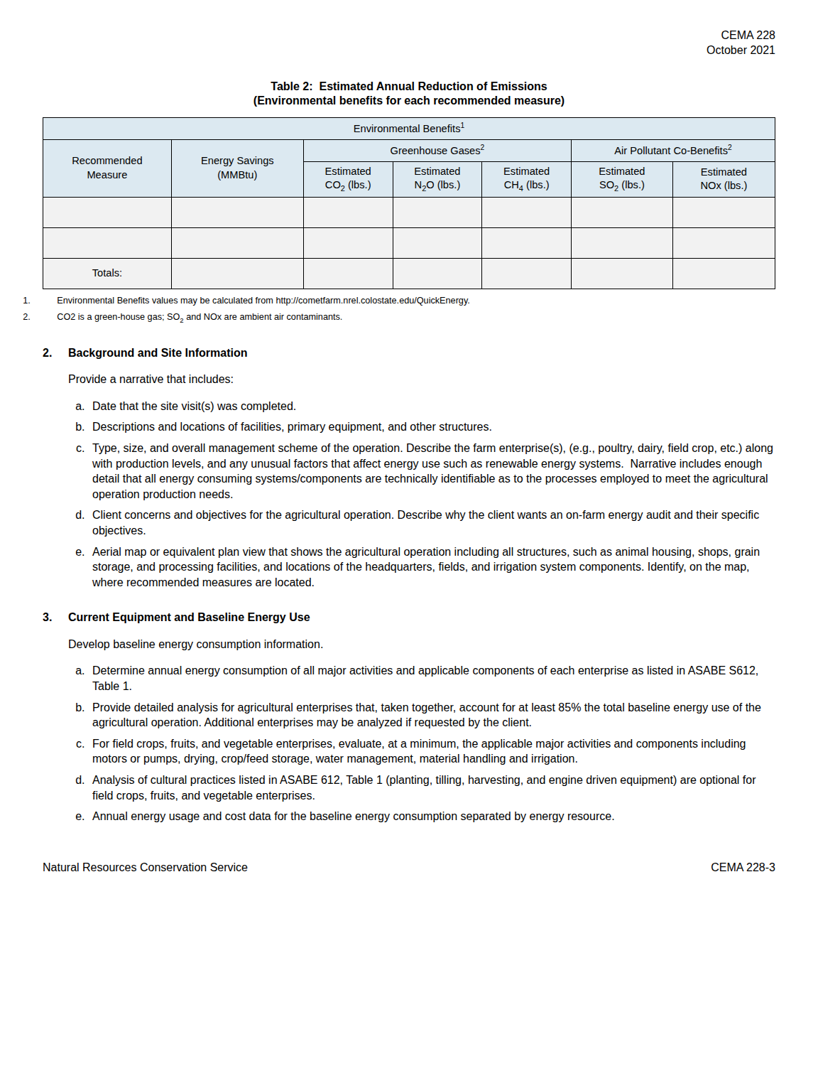CEMA 228
October 2021
Table 2: Estimated Annual Reduction of Emissions
(Environmental benefits for each recommended measure)
| Environmental Benefits 1 |
| --- |
| Recommended Measure | Energy Savings (MMBtu) | Greenhouse Gases 2 | Air Pollutant Co-Benefits 2 |
| Estimated CO 2 (lbs.) | Estimated N 2 O (lbs.) | Estimated CH 4 (lbs.) | Estimated SO 2 (lbs.) | Estimated NOx (lbs.) |
| Totals: | | | | | | |
1. Environmental Benefits values may be calculated from http://cometfarm.nrel.colostate.edu/QuickEnergy.
2. CO2 is a green-house gas; SO2 and NOx are ambient air contaminants.
2. Background and Site Information
Provide a narrative that includes:
Date that the site visit(s) was completed.
Descriptions and locations of facilities, primary equipment, and other structures.
Type, size, and overall management scheme of the operation. Describe the farm enterprise(s), (e.g., poultry, dairy, field crop, etc.) along with production levels, and any unusual factors that affect energy use such as renewable energy systems. Narrative includes enough detail that all energy consuming systems/components are technically identifiable as to the processes employed to meet the agricultural operation production needs.
Client concerns and objectives for the agricultural operation. Describe why the client wants an on-farm energy audit and their specific objectives.
Aerial map or equivalent plan view that shows the agricultural operation including all structures, such as animal housing, shops, grain storage, and processing facilities, and locations of the headquarters, fields, and irrigation system components. Identify, on the map, where recommended measures are located.
3. Current Equipment and Baseline Energy Use
Develop baseline energy consumption information.
Determine annual energy consumption of all major activities and applicable components of each enterprise as listed in ASABE S612, Table 1.
Provide detailed analysis for agricultural enterprises that, taken together, account for at least 85% the total baseline energy use of the agricultural operation. Additional enterprises may be analyzed if requested by the client.
For field crops, fruits, and vegetable enterprises, evaluate, at a minimum, the applicable major activities and components including motors or pumps, drying, crop/feed storage, water management, material handling and irrigation.
Analysis of cultural practices listed in ASABE 612, Table 1 (planting, tilling, harvesting, and engine driven equipment) are optional for field crops, fruits, and vegetable enterprises.
Annual energy usage and cost data for the baseline energy consumption separated by energy resource.
Natural Resources Conservation Service CEMA 228-3